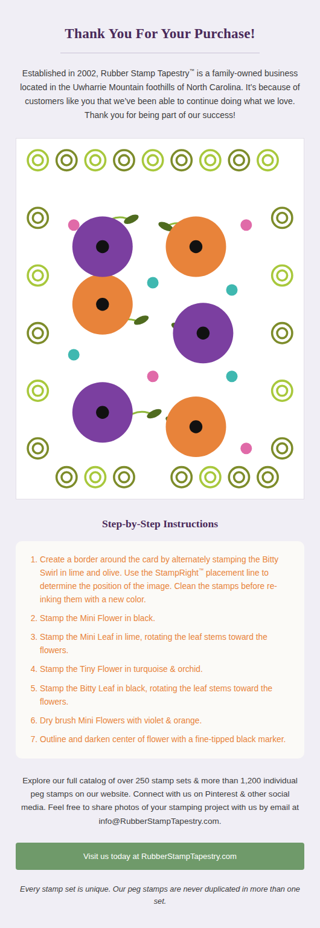Thank You For Your Purchase!
Established in 2002, Rubber Stamp Tapestry™ is a family-owned business located in the Uwharrie Mountain foothills of North Carolina. It’s because of customers like you that we’ve been able to continue doing what we love. Thank you for being part of our success!
Stamped card sample A stamped card design featuring purple and orange pansies with green leaves, surrounded by a border of lime and olive swirls.
Step-by-Step Instructions
Create a border around the card by alternately stamping the Bitty Swirl in lime and olive. Use the StampRight™ placement line to determine the position of the image. Clean the stamps before re-inking them with a new color.
Stamp the Mini Flower in black.
Stamp the Mini Leaf in lime, rotating the leaf stems toward the flowers.
Stamp the Tiny Flower in turquoise & orchid.
Stamp the Bitty Leaf in black, rotating the leaf stems toward the flowers.
Dry brush Mini Flowers with violet & orange.
Outline and darken center of flower with a fine-tipped black marker.
Explore our full catalog of over 250 stamp sets & more than 1,200 individual peg stamps on our website. Connect with us on Pinterest & other social media. Feel free to share photos of your stamping project with us by email at info@RubberStampTapestry.com.
Visit us today at RubberStampTapestry.com
Every stamp set is unique. Our peg stamps are never duplicated in more than one set.